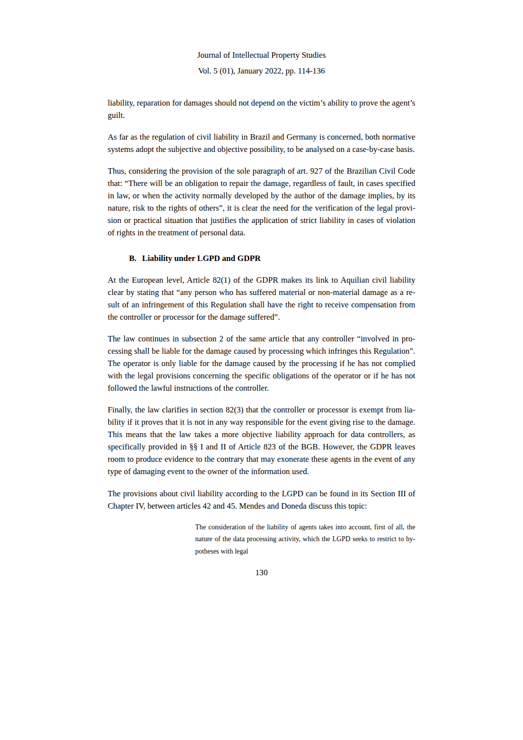Journal of Intellectual Property Studies Vol. 5 (01), January 2022, pp. 114-136
liability, reparation for damages should not depend on the victim’s ability to prove the agent’s guilt.
As far as the regulation of civil liability in Brazil and Germany is concerned, both normative systems adopt the subjective and objective possibility, to be analysed on a case-by-case basis.
Thus, considering the provision of the sole paragraph of art. 927 of the Brazilian Civil Code that: “There will be an obligation to repair the damage, regardless of fault, in cases specified in law, or when the activity normally developed by the author of the damage implies, by its nature, risk to the rights of others”, it is clear the need for the verification of the legal provision or practical situation that justifies the application of strict liability in cases of violation of rights in the treatment of personal data.
B. Liability under LGPD and GDPR
At the European level, Article 82(1) of the GDPR makes its link to Aquilian civil liability clear by stating that “any person who has suffered material or non-material damage as a result of an infringement of this Regulation shall have the right to receive compensation from the controller or processor for the damage suffered”.
The law continues in subsection 2 of the same article that any controller “involved in processing shall be liable for the damage caused by processing which infringes this Regulation”. The operator is only liable for the damage caused by the processing if he has not complied with the legal provisions concerning the specific obligations of the operator or if he has not followed the lawful instructions of the controller.
Finally, the law clarifies in section 82(3) that the controller or processor is exempt from liability if it proves that it is not in any way responsible for the event giving rise to the damage. This means that the law takes a more objective liability approach for data controllers, as specifically provided in §§ I and II of Article 823 of the BGB. However, the GDPR leaves room to produce evidence to the contrary that may exonerate these agents in the event of any type of damaging event to the owner of the information used.
The provisions about civil liability according to the LGPD can be found in its Section III of Chapter IV, between articles 42 and 45. Mendes and Doneda discuss this topic:
The consideration of the liability of agents takes into account, first of all, the nature of the data processing activity, which the LGPD seeks to restrict to hypotheses with legal
130